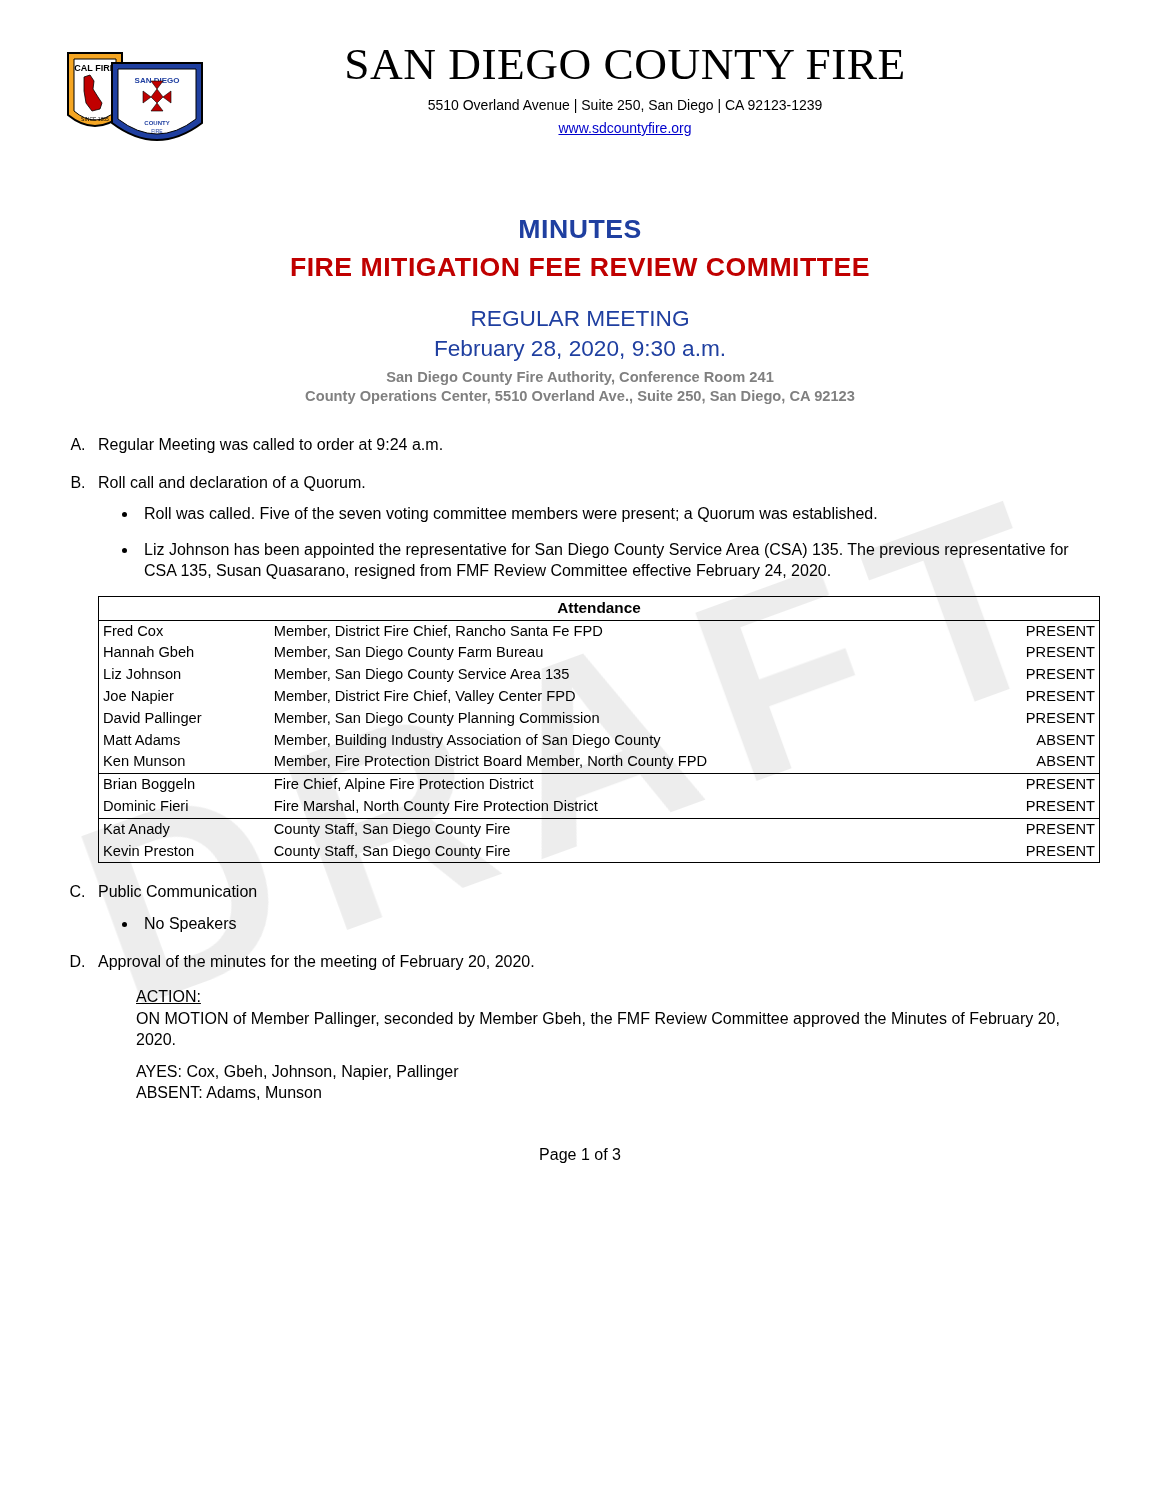DRAFT
CAL FIRE SINCE 1885 SAN DIEGO COUNTY FIRE
SAN DIEGO COUNTY FIRE
5510 Overland Avenue | Suite 250, San Diego | CA 92123-1239
www.sdcountyfire.org
MINUTES
FIRE MITIGATION FEE REVIEW COMMITTEE
REGULAR MEETING
February 28, 2020, 9:30 a.m.
San Diego County Fire Authority, Conference Room 241
County Operations Center, 5510 Overland Ave., Suite 250, San Diego, CA 92123
Regular Meeting was called to order at 9:24 a.m.
Roll call and declaration of a Quorum.
Roll was called. Five of the seven voting committee members were present; a Quorum was established.
Liz Johnson has been appointed the representative for San Diego County Service Area (CSA) 135. The previous representative for CSA 135, Susan Quasarano, resigned from FMF Review Committee effective February 24, 2020.
| Attendance |
| --- |
| Fred Cox | Member, District Fire Chief, Rancho Santa Fe FPD | PRESENT |
| Hannah Gbeh | Member, San Diego County Farm Bureau | PRESENT |
| Liz Johnson | Member, San Diego County Service Area 135 | PRESENT |
| Joe Napier | Member, District Fire Chief, Valley Center FPD | PRESENT |
| David Pallinger | Member, San Diego County Planning Commission | PRESENT |
| Matt Adams | Member, Building Industry Association of San Diego County | ABSENT |
| Ken Munson | Member, Fire Protection District Board Member, North County FPD | ABSENT |
| Brian Boggeln | Fire Chief, Alpine Fire Protection District | PRESENT |
| Dominic Fieri | Fire Marshal, North County Fire Protection District | PRESENT |
| Kat Anady | County Staff, San Diego County Fire | PRESENT |
| Kevin Preston | County Staff, San Diego County Fire | PRESENT |
Public Communication
No Speakers
Approval of the minutes for the meeting of February 20, 2020.
ACTION:
ON MOTION of Member Pallinger, seconded by Member Gbeh, the FMF Review Committee approved the Minutes of February 20, 2020.
AYES: Cox, Gbeh, Johnson, Napier, Pallinger
ABSENT: Adams, Munson
Page 1 of 3